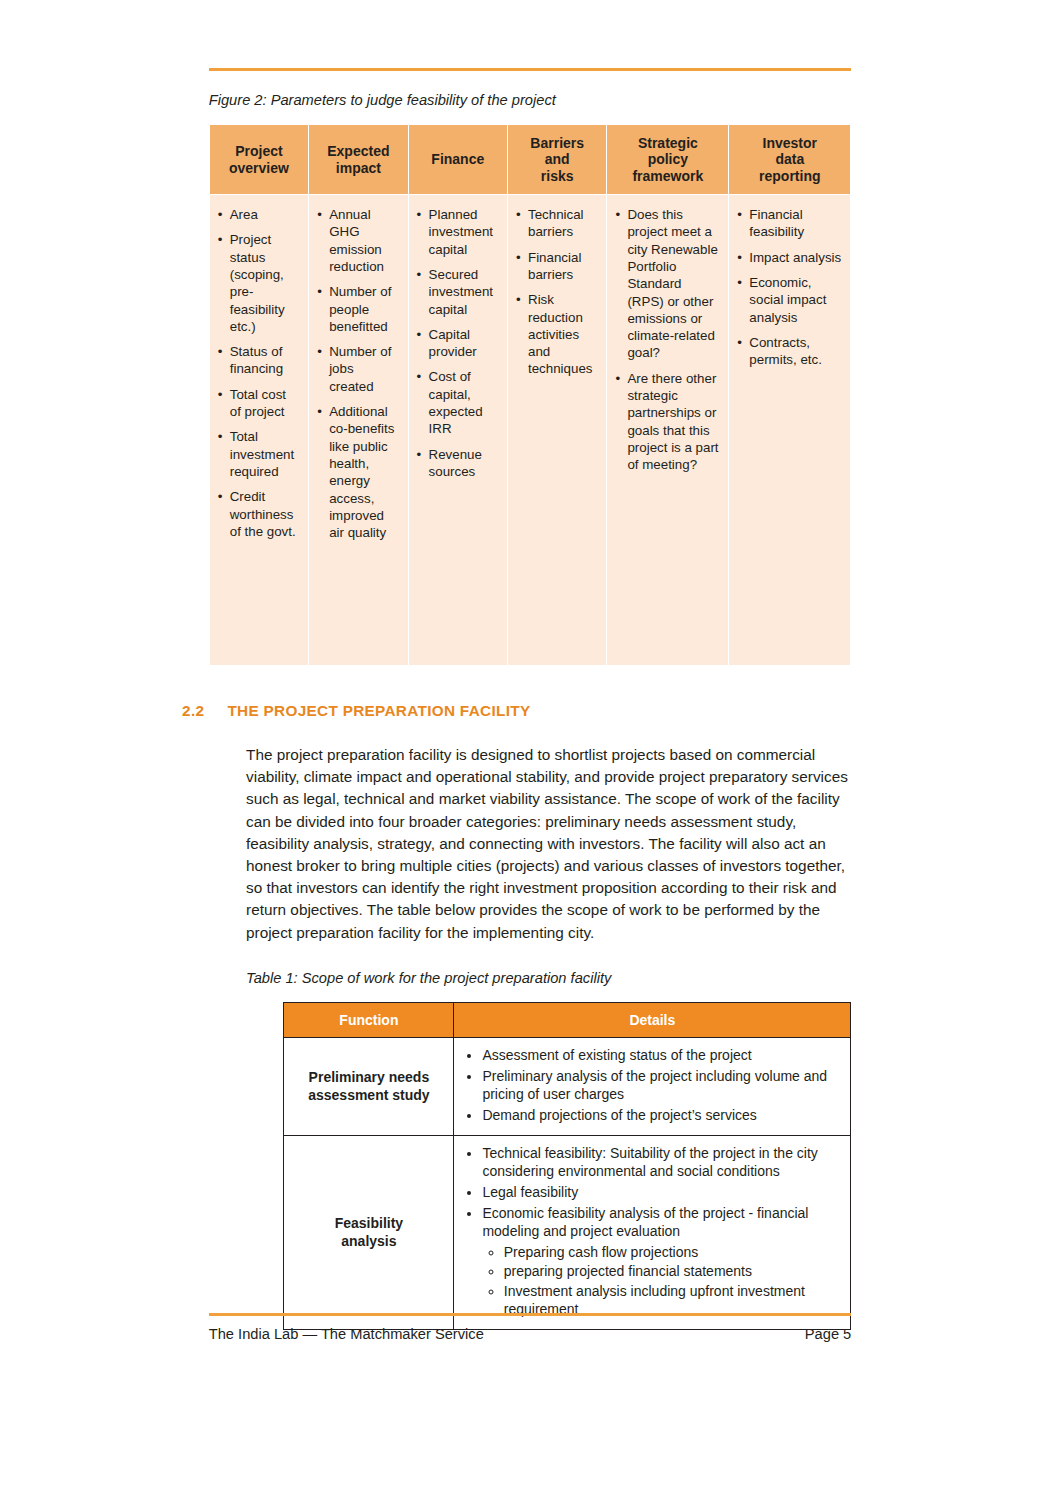Figure 2: Parameters to judge feasibility of the project
| Project overview | Expected impact | Finance | Barriers and risks | Strategic policy framework | Investor data reporting |
| --- | --- | --- | --- | --- | --- |
| Area Project status (scoping, pre-feasibility etc.) Status of financing Total cost of project Total investment required Credit worthiness of the govt. | Annual GHG emission reduction Number of people benefitted Number of jobs created Additional co-benefits like public health, energy access, improved air quality | Planned investment capital Secured investment capital Capital provider Cost of capital, expected IRR Revenue sources | Technical barriers Financial barriers Risk reduction activities and techniques | Does this project meet a city Renewable Portfolio Standard (RPS) or other emissions or climate-related goal? Are there other strategic partnerships or goals that this project is a part of meeting? | Financial feasibility Impact analysis Economic, social impact analysis Contracts, permits, etc. |
2.2 The Project Preparation Facility
The project preparation facility is designed to shortlist projects based on commercial viability, climate impact and operational stability, and provide project preparatory services such as legal, technical and market viability assistance. The scope of work of the facility can be divided into four broader categories: preliminary needs assessment study, feasibility analysis, strategy, and connecting with investors. The facility will also act an honest broker to bring multiple cities (projects) and various classes of investors together, so that investors can identify the right investment proposition according to their risk and return objectives. The table below provides the scope of work to be performed by the project preparation facility for the implementing city.
Table 1: Scope of work for the project preparation facility
| Function | Details |
| --- | --- |
| Preliminary needs assessment study | Assessment of existing status of the project Preliminary analysis of the project including volume and pricing of user charges Demand projections of the project’s services |
| Feasibility analysis | Technical feasibility: Suitability of the project in the city considering environmental and social conditions Legal feasibility Economic feasibility analysis of the project - financial modeling and project evaluation Preparing cash flow projections preparing projected financial statements Investment analysis including upfront investment requirement |
The India Lab — The Matchmaker Service Page 5